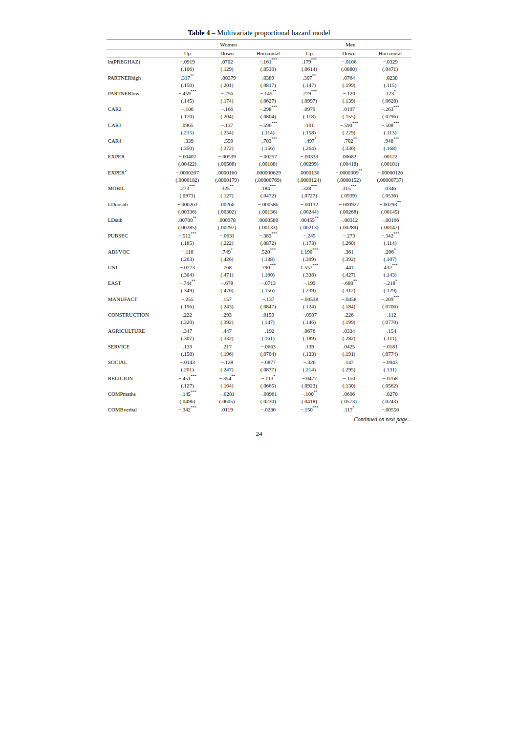Table 4 – Multivariate proportional hazard model
| | Women | Men |
| --- | --- | --- |
| | Up | Down | Horizontal | Up | Down | Horizontal |
| ln(PREGHAZ) | −.0919 | .0702 | −.161 *** | .179 *** | −.0106 | −.0329 |
| | (.106) | (.129) | (.0530) | (.0614) | (.0880) | (.0471) |
| PARTNERhigh | .317 ** | −.00379 | .0389 | .307 ** | .0764 | −.0238 |
| | (.150) | (.201) | (.0817) | (.147) | (.199) | (.115) |
| PARTNERlow | −.459 *** | −.256 | −.145 ** | .279 *** | −.120 | .123 * |
| | (.145) | (.174) | (.0627) | (.0997) | (.139) | (.0628) |
| CAR2 | −.106 | −.166 | −.298 *** | .0979 | .0197 | −.263 *** |
| | (.170) | (.204) | (.0804) | (.118) | (.155) | (.0796) |
| CAR3 | .0965 | −.137 | −.596 *** | .101 | −.590 *** | −.508 *** |
| | (.215) | (.254) | (.114) | (.158) | (.229) | (.113) |
| CAR4 | −.339 | −.559 | −.703 *** | −.497 * | −.702 ** | −.948 *** |
| | (.350) | (.372) | (.156) | (.264) | (.336) | (.168) |
| EXPER | −.00407 | −.00539 | −.00257 | −.00333 | .00682 | .00122 |
| | (.00422) | (.00508) | (.00188) | (.00299) | (.00418) | (.00181) |
| EXPER 2 | −.0000207 | .0000160 | .000000629 | .0000130 | −.0000309 ** | −.00000126 |
| | (.0000182) | (.0000179) | (.00000769) | (.0000124) | (.0000152) | (.00000737) |
| MOBIL | .273 *** | .325 ** | .184 *** | .328 *** | .315 *** | .0346 |
| | (.0973) | (.127) | (.0472) | (.0727) | (.0939) | (.0536) |
| LDnosub | −.000261 | .00266 | −.000586 | −.00132 | −.000927 | −.00293 ** |
| | (.00336) | (.00302) | (.00136) | (.00244) | (.00268) | (.00145) |
| LDsub | .00700 ** | .000978 | .0000580 | .00455 ** | −.00312 | −.00166 |
| | (.00285) | (.00297) | (.00133) | (.00213) | (.00289) | (.00147) |
| PUBSEC | −.512 *** | −.0631 | −.383 *** | −.245 | −.273 | −.342 *** |
| | (.185) | (.222) | (.0872) | (.173) | (.260) | (.114) |
| ABI/VOC | −.118 | .749 * | .520 *** | 1.190 *** | .361 | .206 * |
| | (.263) | (.426) | (.138) | (.309) | (.392) | (.107) |
| UNI | −.0773 | .768 | .790 *** | 1.557 *** | .441 | .432 *** |
| | (.304) | (.471) | (.160) | (.338) | (.427) | (.143) |
| EAST | −.744 ** | −.678 | −.0713 | −.199 | −.680 ** | −.218 * |
| | (.349) | (.470) | (.156) | (.239) | (.312) | (.129) |
| MANUFACT | −.255 | .157 | −.137 | −.00538 | −.0458 | −.209 *** |
| | (.196) | (.243) | (.0847) | (.124) | (.184) | (.0706) |
| CONSTRUCTION | .222 | .293 | .0159 | −.0507 | .226 | −.112 |
| | (.320) | (.392) | (.147) | (.146) | (.199) | (.0770) |
| AGRICULTURE | .347 | .447 | −.192 | .0676 | .0334 | −.154 |
| | (.307) | (.332) | (.161) | (.189) | (.282) | (.111) |
| SERVICE | .133 | .217 | −.0663 | .139 | .0425 | −.0181 |
| | (.158) | (.196) | (.0704) | (.133) | (.191) | (.0774) |
| SOCIAL | −.0143 | −.128 | −.0877 | −.326 | .147 | −.0943 |
| | (.201) | (.247) | (.0877) | (.214) | (.295) | (.131) |
| RELIGION | −.451 *** | −.354 ** | −.113 * | −.0477 | −.150 | −.0768 |
| | (.127) | (.164) | (.0665) | (.0923) | (.130) | (.0562) |
| COMPmaths | −.145 *** | −.0201 | −.00961 | −.100 ** | .0606 | −.0270 |
| | (.0496) | (.0605) | (.0230) | (.0418) | (.0573) | (.0243) |
| COMBverbal | −.342 *** | .0119 | −.0236 | −.150 *** | .117 * | −.00556 |
Continued on next page...
24